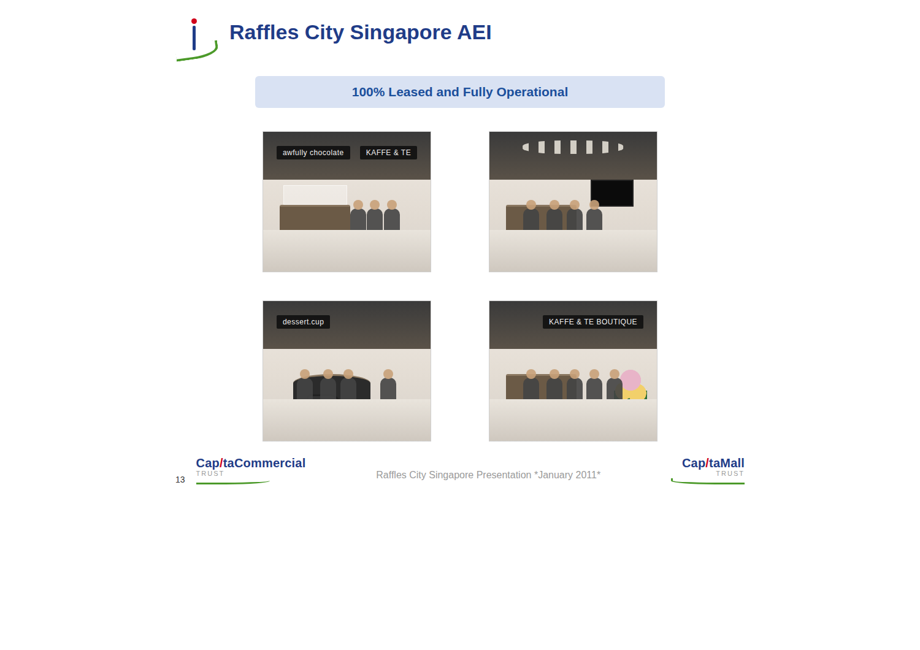Raffles City Singapore AEI
100% Leased and Fully Operational
awfully chocolate
KAFFE & TE
dessert.cup
KAFFE & TE BOUTIQUE
13
Cap/taCommercial
TRUST
Raffles City Singapore Presentation *January 2011*
Cap/taMall
TRUST